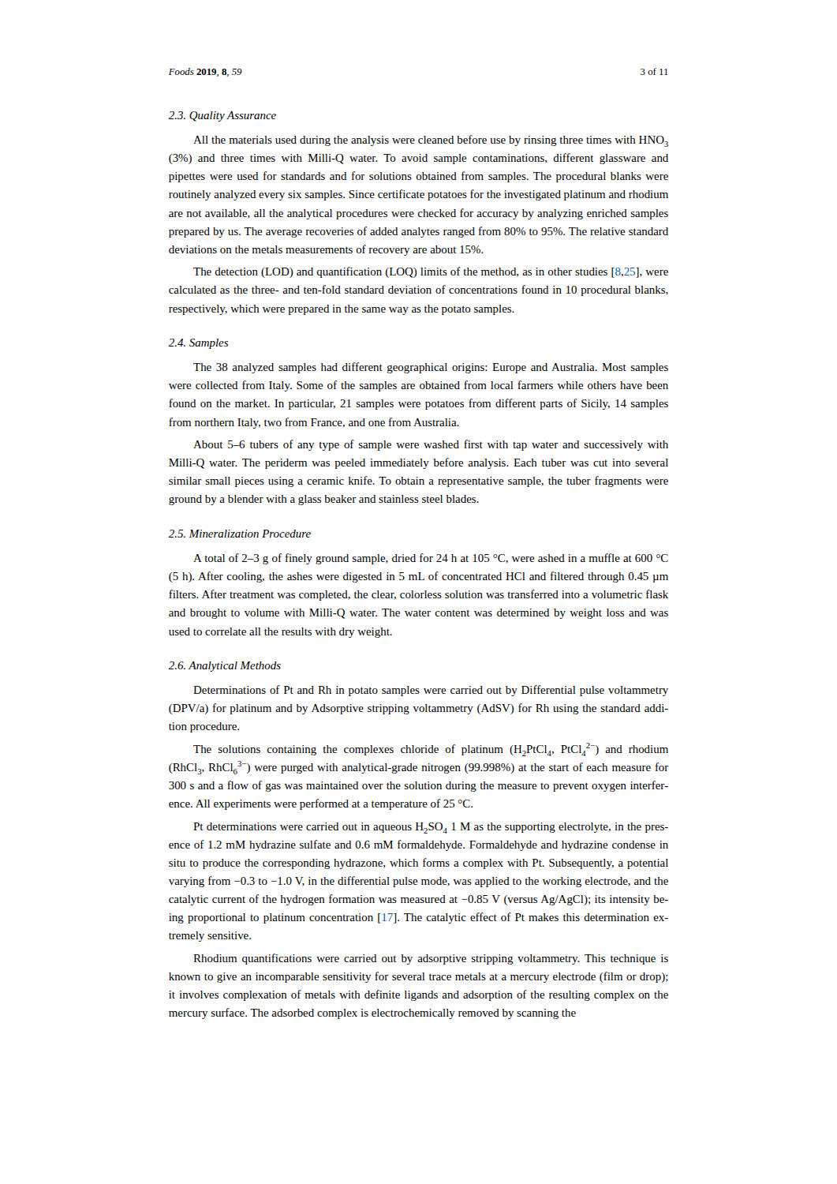Foods 2019, 8, 59
3 of 11
2.3. Quality Assurance
All the materials used during the analysis were cleaned before use by rinsing three times with HNO3 (3%) and three times with Milli-Q water. To avoid sample contaminations, different glassware and pipettes were used for standards and for solutions obtained from samples. The procedural blanks were routinely analyzed every six samples. Since certificate potatoes for the investigated platinum and rhodium are not available, all the analytical procedures were checked for accuracy by analyzing enriched samples prepared by us. The average recoveries of added analytes ranged from 80% to 95%. The relative standard deviations on the metals measurements of recovery are about 15%.
The detection (LOD) and quantification (LOQ) limits of the method, as in other studies [8,25], were calculated as the three- and ten-fold standard deviation of concentrations found in 10 procedural blanks, respectively, which were prepared in the same way as the potato samples.
2.4. Samples
The 38 analyzed samples had different geographical origins: Europe and Australia. Most samples were collected from Italy. Some of the samples are obtained from local farmers while others have been found on the market. In particular, 21 samples were potatoes from different parts of Sicily, 14 samples from northern Italy, two from France, and one from Australia.
About 5–6 tubers of any type of sample were washed first with tap water and successively with Milli-Q water. The periderm was peeled immediately before analysis. Each tuber was cut into several similar small pieces using a ceramic knife. To obtain a representative sample, the tuber fragments were ground by a blender with a glass beaker and stainless steel blades.
2.5. Mineralization Procedure
A total of 2–3 g of finely ground sample, dried for 24 h at 105 °C, were ashed in a muffle at 600 °C (5 h). After cooling, the ashes were digested in 5 mL of concentrated HCl and filtered through 0.45 µm filters. After treatment was completed, the clear, colorless solution was transferred into a volumetric flask and brought to volume with Milli-Q water. The water content was determined by weight loss and was used to correlate all the results with dry weight.
2.6. Analytical Methods
Determinations of Pt and Rh in potato samples were carried out by Differential pulse voltammetry (DPV/a) for platinum and by Adsorptive stripping voltammetry (AdSV) for Rh using the standard addition procedure.
The solutions containing the complexes chloride of platinum (H2PtCl4, PtCl42−) and rhodium (RhCl3, RhCl63−) were purged with analytical-grade nitrogen (99.998%) at the start of each measure for 300 s and a flow of gas was maintained over the solution during the measure to prevent oxygen interference. All experiments were performed at a temperature of 25 °C.
Pt determinations were carried out in aqueous H2SO4 1 M as the supporting electrolyte, in the presence of 1.2 mM hydrazine sulfate and 0.6 mM formaldehyde. Formaldehyde and hydrazine condense in situ to produce the corresponding hydrazone, which forms a complex with Pt. Subsequently, a potential varying from −0.3 to −1.0 V, in the differential pulse mode, was applied to the working electrode, and the catalytic current of the hydrogen formation was measured at −0.85 V (versus Ag/AgCl); its intensity being proportional to platinum concentration [17]. The catalytic effect of Pt makes this determination extremely sensitive.
Rhodium quantifications were carried out by adsorptive stripping voltammetry. This technique is known to give an incomparable sensitivity for several trace metals at a mercury electrode (film or drop); it involves complexation of metals with definite ligands and adsorption of the resulting complex on the mercury surface. The adsorbed complex is electrochemically removed by scanning the